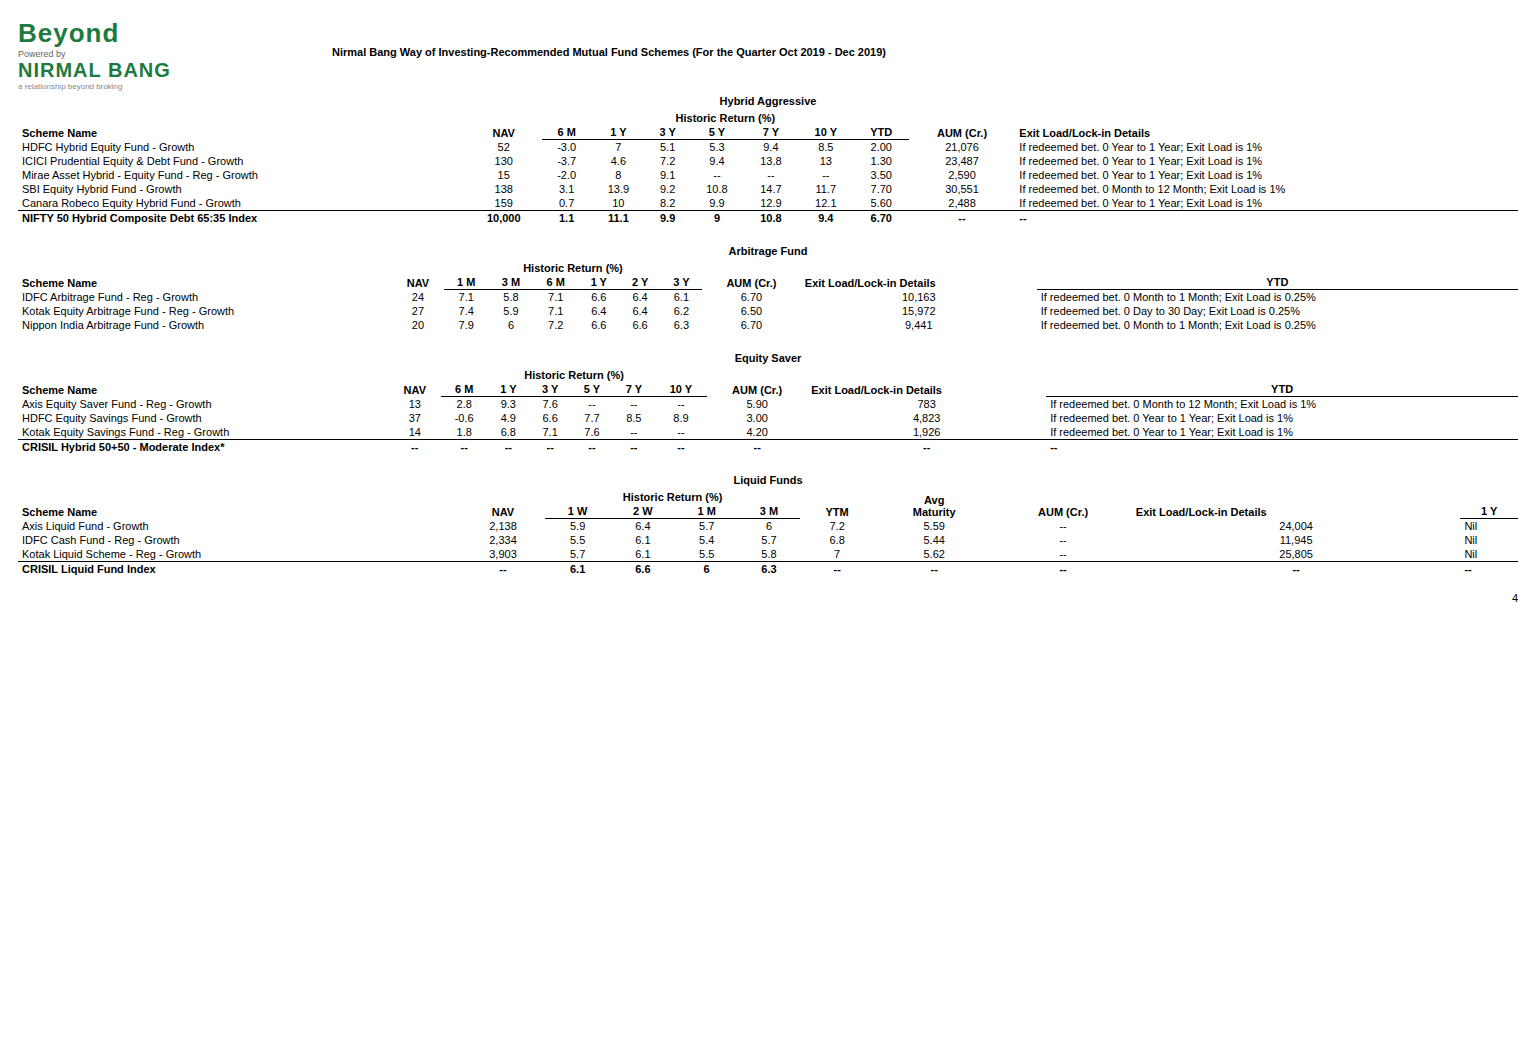Beyond
Powered by
NIRMAL BANG
a relationship beyond broking
Nirmal Bang Way of Investing-Recommended Mutual Fund Schemes (For the Quarter Oct 2019 - Dec 2019)
Hybrid Aggressive
| Scheme Name | NAV | Historic Return (%) | AUM (Cr.) | Exit Load/Lock-in Details |
| --- | --- | --- | --- | --- |
| 6 M | 1 Y | 3 Y | 5 Y | 7 Y | 10 Y | YTD |
| HDFC Hybrid Equity Fund - Growth | 52 | -3.0 | 7 | 5.1 | 5.3 | 9.4 | 8.5 | 2.00 | 21,076 | If redeemed bet. 0 Year to 1 Year; Exit Load is 1% |
| ICICI Prudential Equity & Debt Fund - Growth | 130 | -3.7 | 4.6 | 7.2 | 9.4 | 13.8 | 13 | 1.30 | 23,487 | If redeemed bet. 0 Year to 1 Year; Exit Load is 1% |
| Mirae Asset Hybrid - Equity Fund - Reg - Growth | 15 | -2.0 | 8 | 9.1 | -- | -- | -- | 3.50 | 2,590 | If redeemed bet. 0 Year to 1 Year; Exit Load is 1% |
| SBI Equity Hybrid Fund - Growth | 138 | 3.1 | 13.9 | 9.2 | 10.8 | 14.7 | 11.7 | 7.70 | 30,551 | If redeemed bet. 0 Month to 12 Month; Exit Load is 1% |
| Canara Robeco Equity Hybrid Fund - Growth | 159 | 0.7 | 10 | 8.2 | 9.9 | 12.9 | 12.1 | 5.60 | 2,488 | If redeemed bet. 0 Year to 1 Year; Exit Load is 1% |
| NIFTY 50 Hybrid Composite Debt 65:35 Index | 10,000 | 1.1 | 11.1 | 9.9 | 9 | 10.8 | 9.4 | 6.70 | -- | -- |
Arbitrage Fund
| Scheme Name | NAV | Historic Return (%) | AUM (Cr.) | Exit Load/Lock-in Details |
| --- | --- | --- | --- | --- |
| 1 M | 3 M | 6 M | 1 Y | 2 Y | 3 Y | YTD |
| IDFC Arbitrage Fund - Reg - Growth | 24 | 7.1 | 5.8 | 7.1 | 6.6 | 6.4 | 6.1 | 6.70 | 10,163 | If redeemed bet. 0 Month to 1 Month; Exit Load is 0.25% |
| Kotak Equity Arbitrage Fund - Reg - Growth | 27 | 7.4 | 5.9 | 7.1 | 6.4 | 6.4 | 6.2 | 6.50 | 15,972 | If redeemed bet. 0 Day to 30 Day; Exit Load is 0.25% |
| Nippon India Arbitrage Fund - Growth | 20 | 7.9 | 6 | 7.2 | 6.6 | 6.6 | 6.3 | 6.70 | 9,441 | If redeemed bet. 0 Month to 1 Month; Exit Load is 0.25% |
Equity Saver
| Scheme Name | NAV | Historic Return (%) | AUM (Cr.) | Exit Load/Lock-in Details |
| --- | --- | --- | --- | --- |
| 6 M | 1 Y | 3 Y | 5 Y | 7 Y | 10 Y | YTD |
| Axis Equity Saver Fund - Reg - Growth | 13 | 2.8 | 9.3 | 7.6 | -- | -- | -- | 5.90 | 783 | If redeemed bet. 0 Month to 12 Month; Exit Load is 1% |
| HDFC Equity Savings Fund - Growth | 37 | -0.6 | 4.9 | 6.6 | 7.7 | 8.5 | 8.9 | 3.00 | 4,823 | If redeemed bet. 0 Year to 1 Year; Exit Load is 1% |
| Kotak Equity Savings Fund - Reg - Growth | 14 | 1.8 | 6.8 | 7.1 | 7.6 | -- | -- | 4.20 | 1,926 | If redeemed bet. 0 Year to 1 Year; Exit Load is 1% |
| CRISIL Hybrid 50+50 - Moderate Index* | -- | -- | -- | -- | -- | -- | -- | -- | -- | -- |
Liquid Funds
| Scheme Name | NAV | Historic Return (%) | YTM | Avg Maturity | AUM (Cr.) | Exit Load/Lock-in Details |
| --- | --- | --- | --- | --- | --- | --- |
| 1 W | 2 W | 1 M | 3 M | 1 Y |
| Axis Liquid Fund - Growth | 2,138 | 5.9 | 6.4 | 5.7 | 6 | 7.2 | 5.59 | -- | 24,004 | Nil |
| IDFC Cash Fund - Reg - Growth | 2,334 | 5.5 | 6.1 | 5.4 | 5.7 | 6.8 | 5.44 | -- | 11,945 | Nil |
| Kotak Liquid Scheme - Reg - Growth | 3,903 | 5.7 | 6.1 | 5.5 | 5.8 | 7 | 5.62 | -- | 25,805 | Nil |
| CRISIL Liquid Fund Index | -- | 6.1 | 6.6 | 6 | 6.3 | -- | -- | -- | -- | -- |
4